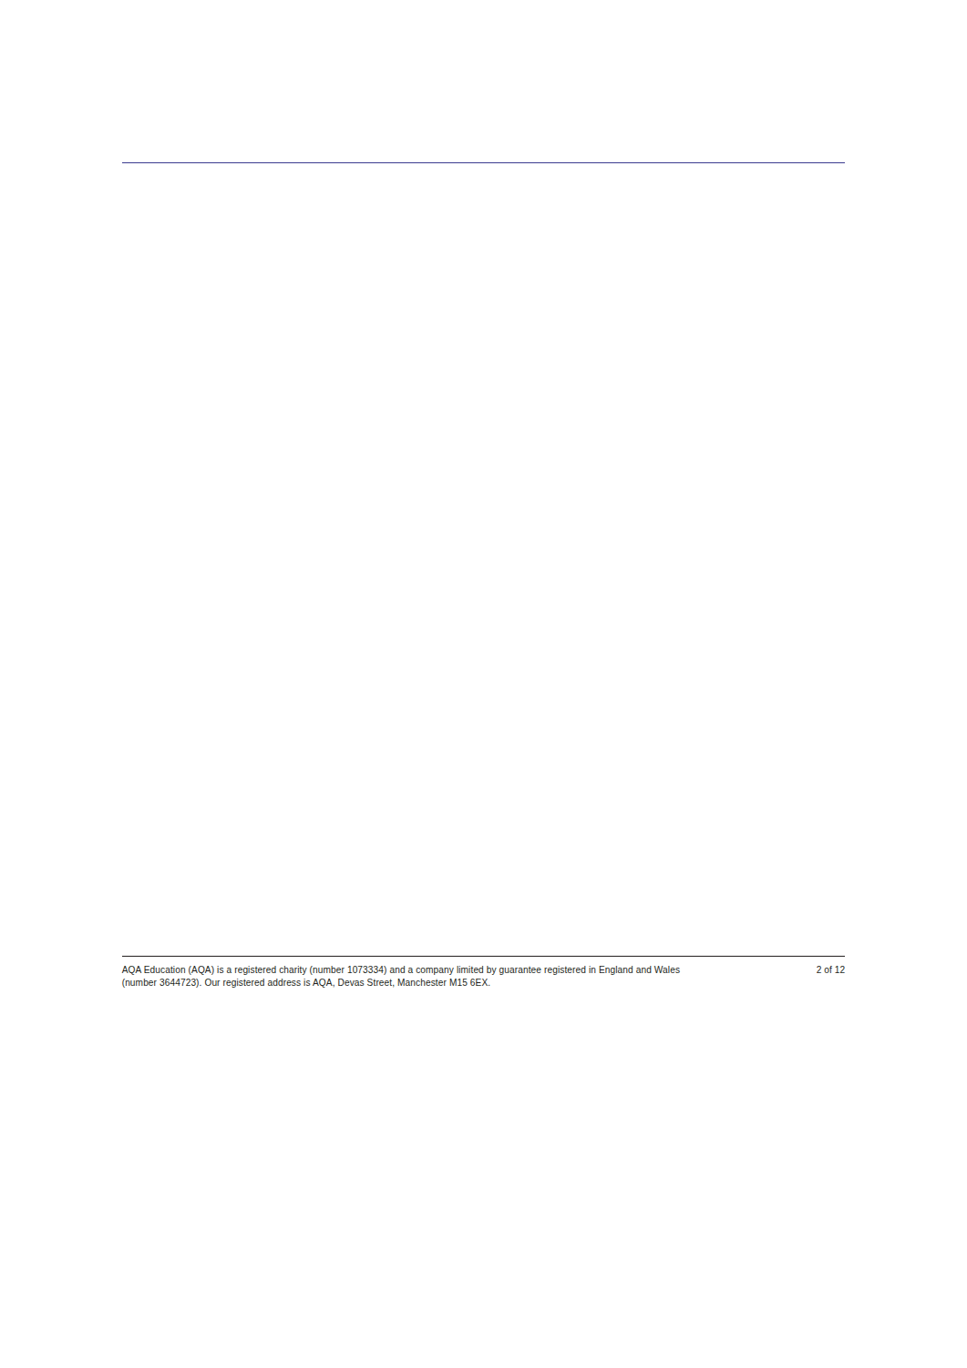AQA Education (AQA) is a registered charity (number 1073334) and a company limited by guarantee registered in England and Wales (number 3644723). Our registered address is AQA, Devas Street, Manchester M15 6EX.
2 of 12